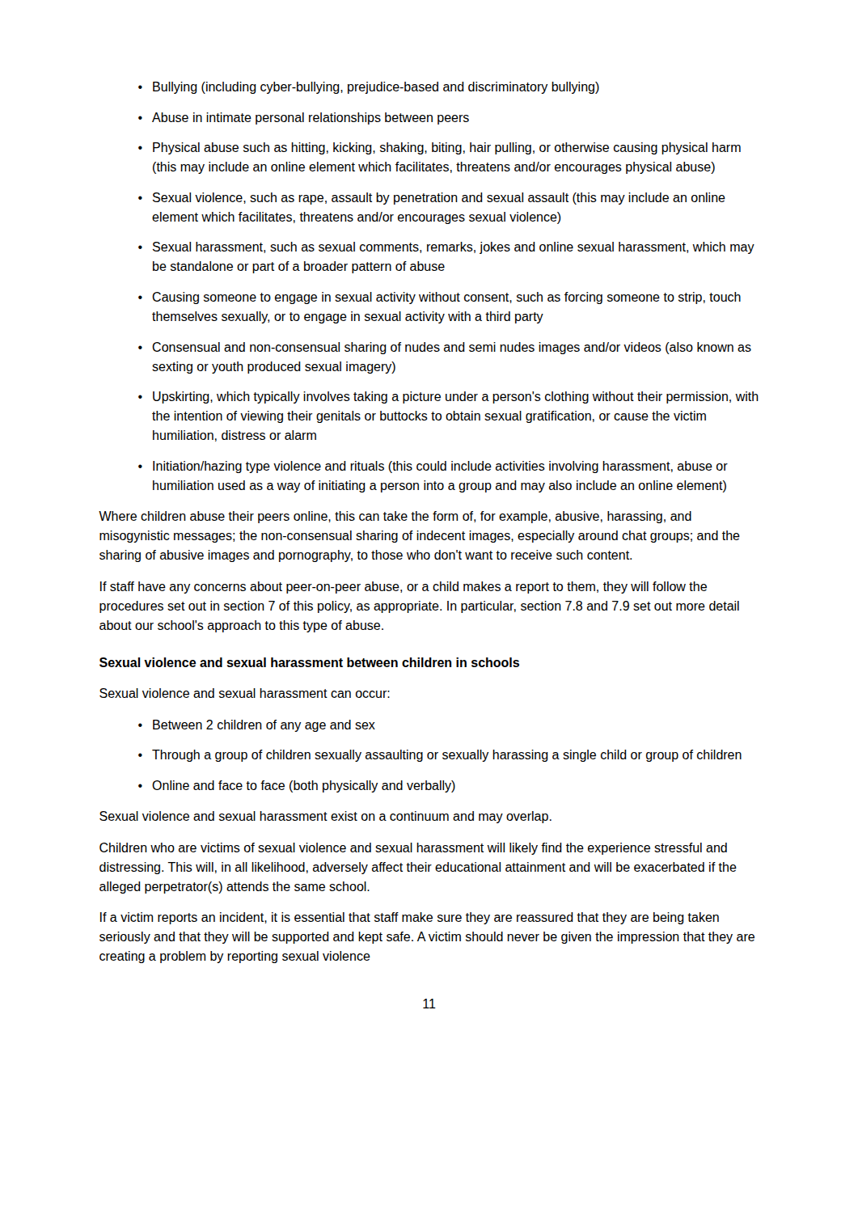Bullying (including cyber-bullying, prejudice-based and discriminatory bullying)
Abuse in intimate personal relationships between peers
Physical abuse such as hitting, kicking, shaking, biting, hair pulling, or otherwise causing physical harm (this may include an online element which facilitates, threatens and/or encourages physical abuse)
Sexual violence, such as rape, assault by penetration and sexual assault (this may include an online element which facilitates, threatens and/or encourages sexual violence)
Sexual harassment, such as sexual comments, remarks, jokes and online sexual harassment, which may be standalone or part of a broader pattern of abuse
Causing someone to engage in sexual activity without consent, such as forcing someone to strip, touch themselves sexually, or to engage in sexual activity with a third party
Consensual and non-consensual sharing of nudes and semi nudes images and/or videos (also known as sexting or youth produced sexual imagery)
Upskirting, which typically involves taking a picture under a person's clothing without their permission, with the intention of viewing their genitals or buttocks to obtain sexual gratification, or cause the victim humiliation, distress or alarm
Initiation/hazing type violence and rituals (this could include activities involving harassment, abuse or humiliation used as a way of initiating a person into a group and may also include an online element)
Where children abuse their peers online, this can take the form of, for example, abusive, harassing, and misogynistic messages; the non-consensual sharing of indecent images, especially around chat groups; and the sharing of abusive images and pornography, to those who don't want to receive such content.
If staff have any concerns about peer-on-peer abuse, or a child makes a report to them, they will follow the procedures set out in section 7 of this policy, as appropriate. In particular, section 7.8 and 7.9 set out more detail about our school's approach to this type of abuse.
Sexual violence and sexual harassment between children in schools
Sexual violence and sexual harassment can occur:
Between 2 children of any age and sex
Through a group of children sexually assaulting or sexually harassing a single child or group of children
Online and face to face (both physically and verbally)
Sexual violence and sexual harassment exist on a continuum and may overlap.
Children who are victims of sexual violence and sexual harassment will likely find the experience stressful and distressing. This will, in all likelihood, adversely affect their educational attainment and will be exacerbated if the alleged perpetrator(s) attends the same school.
If a victim reports an incident, it is essential that staff make sure they are reassured that they are being taken seriously and that they will be supported and kept safe. A victim should never be given the impression that they are creating a problem by reporting sexual violence
11